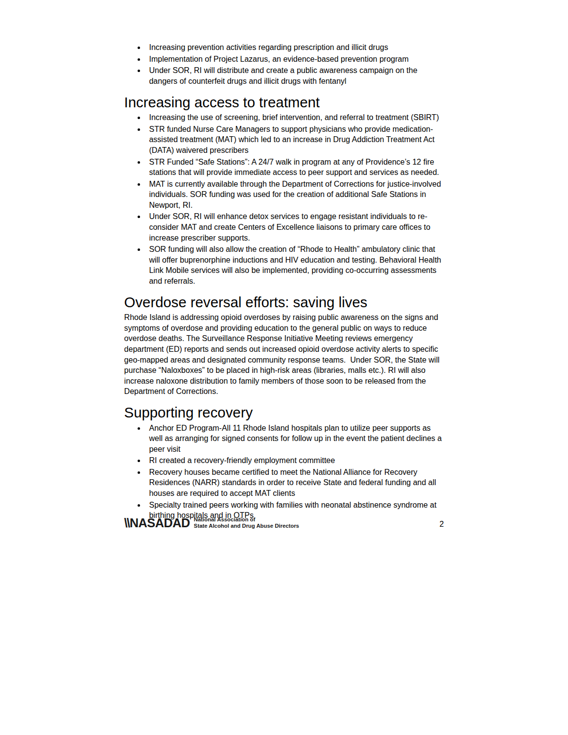Increasing prevention activities regarding prescription and illicit drugs
Implementation of Project Lazarus, an evidence-based prevention program
Under SOR, RI will distribute and create a public awareness campaign on the dangers of counterfeit drugs and illicit drugs with fentanyl
Increasing access to treatment
Increasing the use of screening, brief intervention, and referral to treatment (SBIRT)
STR funded Nurse Care Managers to support physicians who provide medication-assisted treatment (MAT) which led to an increase in Drug Addiction Treatment Act (DATA) waivered prescribers
STR Funded “Safe Stations”: A 24/7 walk in program at any of Providence’s 12 fire stations that will provide immediate access to peer support and services as needed.
MAT is currently available through the Department of Corrections for justice-involved individuals. SOR funding was used for the creation of additional Safe Stations in Newport, RI.
Under SOR, RI will enhance detox services to engage resistant individuals to re-consider MAT and create Centers of Excellence liaisons to primary care offices to increase prescriber supports.
SOR funding will also allow the creation of “Rhode to Health” ambulatory clinic that will offer buprenorphine inductions and HIV education and testing. Behavioral Health Link Mobile services will also be implemented, providing co-occurring assessments and referrals.
Overdose reversal efforts: saving lives
Rhode Island is addressing opioid overdoses by raising public awareness on the signs and symptoms of overdose and providing education to the general public on ways to reduce overdose deaths. The Surveillance Response Initiative Meeting reviews emergency department (ED) reports and sends out increased opioid overdose activity alerts to specific geo-mapped areas and designated community response teams. Under SOR, the State will purchase “Naloxboxes” to be placed in high-risk areas (libraries, malls etc.). RI will also increase naloxone distribution to family members of those soon to be released from the Department of Corrections.
Supporting recovery
Anchor ED Program-All 11 Rhode Island hospitals plan to utilize peer supports as well as arranging for signed consents for follow up in the event the patient declines a peer visit
RI created a recovery-friendly employment committee
Recovery houses became certified to meet the National Alliance for Recovery Residences (NARR) standards in order to receive State and federal funding and all houses are required to accept MAT clients
Specialty trained peers working with families with neonatal abstinence syndrome at birthing hospitals and in OTPs
\\NASADAD
National Association of
State Alcohol and Drug Abuse Directors
2